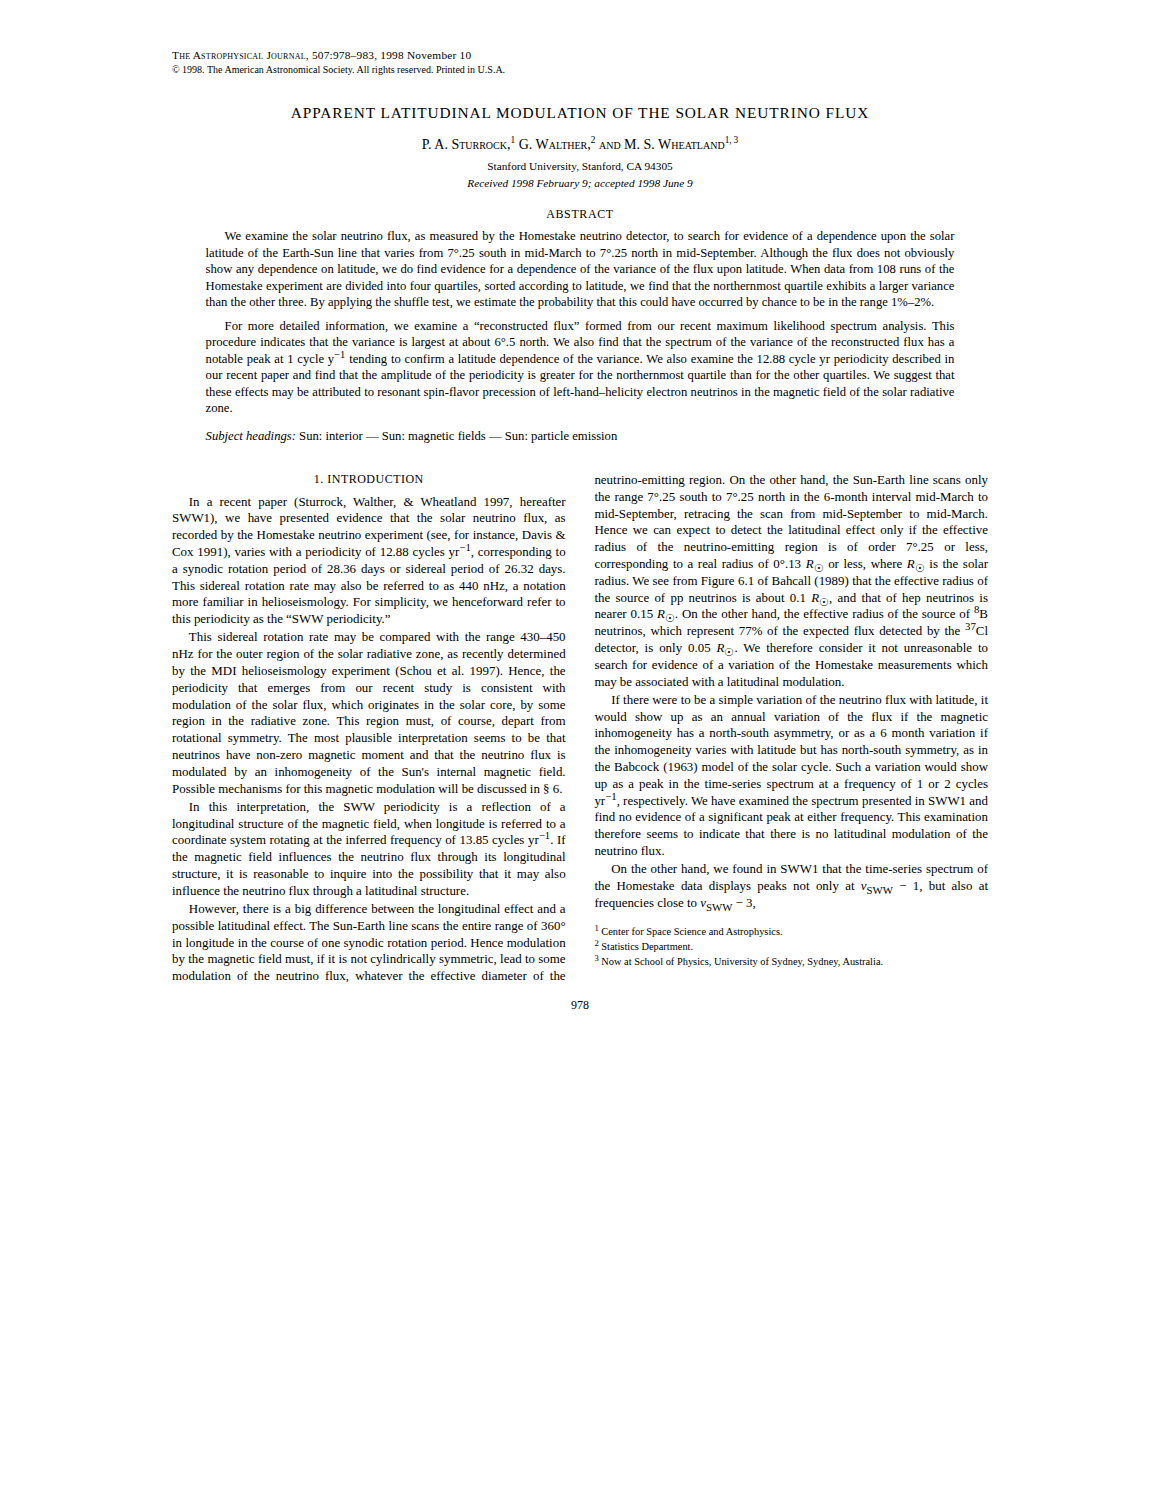The Astrophysical Journal, 507:978–983, 1998 November 10
© 1998. The American Astronomical Society. All rights reserved. Printed in U.S.A.
APPARENT LATITUDINAL MODULATION OF THE SOLAR NEUTRINO FLUX
P. A. Sturrock,1 G. Walther,2 and M. S. Wheatland1, 3
Stanford University, Stanford, CA 94305
Received 1998 February 9; accepted 1998 June 9
ABSTRACT
We examine the solar neutrino flux, as measured by the Homestake neutrino detector, to search for evidence of a dependence upon the solar latitude of the Earth-Sun line that varies from 7°.25 south in mid-March to 7°.25 north in mid-September. Although the flux does not obviously show any dependence on latitude, we do find evidence for a dependence of the variance of the flux upon latitude. When data from 108 runs of the Homestake experiment are divided into four quartiles, sorted according to latitude, we find that the northernmost quartile exhibits a larger variance than the other three. By applying the shuffle test, we estimate the probability that this could have occurred by chance to be in the range 1%–2%.
For more detailed information, we examine a “reconstructed flux” formed from our recent maximum likelihood spectrum analysis. This procedure indicates that the variance is largest at about 6°.5 north. We also find that the spectrum of the variance of the reconstructed flux has a notable peak at 1 cycle y−1 tending to confirm a latitude dependence of the variance. We also examine the 12.88 cycle yr periodicity described in our recent paper and find that the amplitude of the periodicity is greater for the northernmost quartile than for the other quartiles. We suggest that these effects may be attributed to resonant spin-flavor precession of left-hand–helicity electron neutrinos in the magnetic field of the solar radiative zone.
Subject headings: Sun: interior — Sun: magnetic fields — Sun: particle emission
1. INTRODUCTION
In a recent paper (Sturrock, Walther, & Wheatland 1997, hereafter SWW1), we have presented evidence that the solar neutrino flux, as recorded by the Homestake neutrino experiment (see, for instance, Davis & Cox 1991), varies with a periodicity of 12.88 cycles yr−1, corresponding to a synodic rotation period of 28.36 days or sidereal period of 26.32 days. This sidereal rotation rate may also be referred to as 440 nHz, a notation more familiar in helioseismology. For simplicity, we henceforward refer to this periodicity as the “SWW periodicity.”
This sidereal rotation rate may be compared with the range 430–450 nHz for the outer region of the solar radiative zone, as recently determined by the MDI helioseismology experiment (Schou et al. 1997). Hence, the periodicity that emerges from our recent study is consistent with modulation of the solar flux, which originates in the solar core, by some region in the radiative zone. This region must, of course, depart from rotational symmetry. The most plausible interpretation seems to be that neutrinos have non-zero magnetic moment and that the neutrino flux is modulated by an inhomogeneity of the Sun's internal magnetic field. Possible mechanisms for this magnetic modulation will be discussed in § 6.
In this interpretation, the SWW periodicity is a reflection of a longitudinal structure of the magnetic field, when longitude is referred to a coordinate system rotating at the inferred frequency of 13.85 cycles yr−1. If the magnetic field influences the neutrino flux through its longitudinal structure, it is reasonable to inquire into the possibility that it may also influence the neutrino flux through a latitudinal structure.
However, there is a big difference between the longitudinal effect and a possible latitudinal effect. The Sun-Earth line scans the entire range of 360° in longitude in the course of one synodic rotation period. Hence modulation by the magnetic field must, if it is not cylindrically symmetric, lead to some modulation of the neutrino flux, whatever the effective diameter of the neutrino-emitting region. On the other hand, the Sun-Earth line scans only the range 7°.25 south to 7°.25 north in the 6-month interval mid-March to mid-September, retracing the scan from mid-September to mid-March. Hence we can expect to detect the latitudinal effect only if the effective radius of the neutrino-emitting region is of order 7°.25 or less, corresponding to a real radius of 0°.13 R☉ or less, where R☉ is the solar radius. We see from Figure 6.1 of Bahcall (1989) that the effective radius of the source of pp neutrinos is about 0.1 R☉, and that of hep neutrinos is nearer 0.15 R☉. On the other hand, the effective radius of the source of 8B neutrinos, which represent 77% of the expected flux detected by the 37Cl detector, is only 0.05 R☉. We therefore consider it not unreasonable to search for evidence of a variation of the Homestake measurements which may be associated with a latitudinal modulation.
If there were to be a simple variation of the neutrino flux with latitude, it would show up as an annual variation of the flux if the magnetic inhomogeneity has a north-south asymmetry, or as a 6 month variation if the inhomogeneity varies with latitude but has north-south symmetry, as in the Babcock (1963) model of the solar cycle. Such a variation would show up as a peak in the time-series spectrum at a frequency of 1 or 2 cycles yr−1, respectively. We have examined the spectrum presented in SWW1 and find no evidence of a significant peak at either frequency. This examination therefore seems to indicate that there is no latitudinal modulation of the neutrino flux.
On the other hand, we found in SWW1 that the time-series spectrum of the Homestake data displays peaks not only at vSWW − 1, but also at frequencies close to vSWW − 3,
1 Center for Space Science and Astrophysics.
2 Statistics Department.
3 Now at School of Physics, University of Sydney, Sydney, Australia.
978